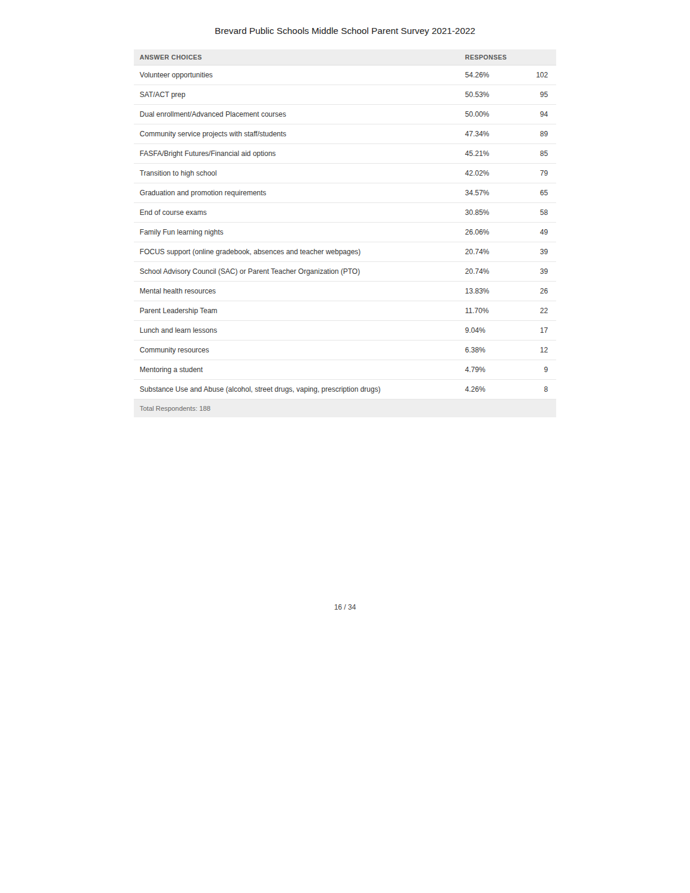Brevard Public Schools Middle School Parent Survey 2021-2022
| ANSWER CHOICES | RESPONSES | |
| --- | --- | --- |
| Volunteer opportunities | 54.26% | 102 |
| SAT/ACT prep | 50.53% | 95 |
| Dual enrollment/Advanced Placement courses | 50.00% | 94 |
| Community service projects with staff/students | 47.34% | 89 |
| FASFA/Bright Futures/Financial aid options | 45.21% | 85 |
| Transition to high school | 42.02% | 79 |
| Graduation and promotion requirements | 34.57% | 65 |
| End of course exams | 30.85% | 58 |
| Family Fun learning nights | 26.06% | 49 |
| FOCUS support (online gradebook, absences and teacher webpages) | 20.74% | 39 |
| School Advisory Council (SAC) or Parent Teacher Organization (PTO) | 20.74% | 39 |
| Mental health resources | 13.83% | 26 |
| Parent Leadership Team | 11.70% | 22 |
| Lunch and learn lessons | 9.04% | 17 |
| Community resources | 6.38% | 12 |
| Mentoring a student | 4.79% | 9 |
| Substance Use and Abuse (alcohol, street drugs, vaping, prescription drugs) | 4.26% | 8 |
| Total Respondents: 188 | | |
16 / 34